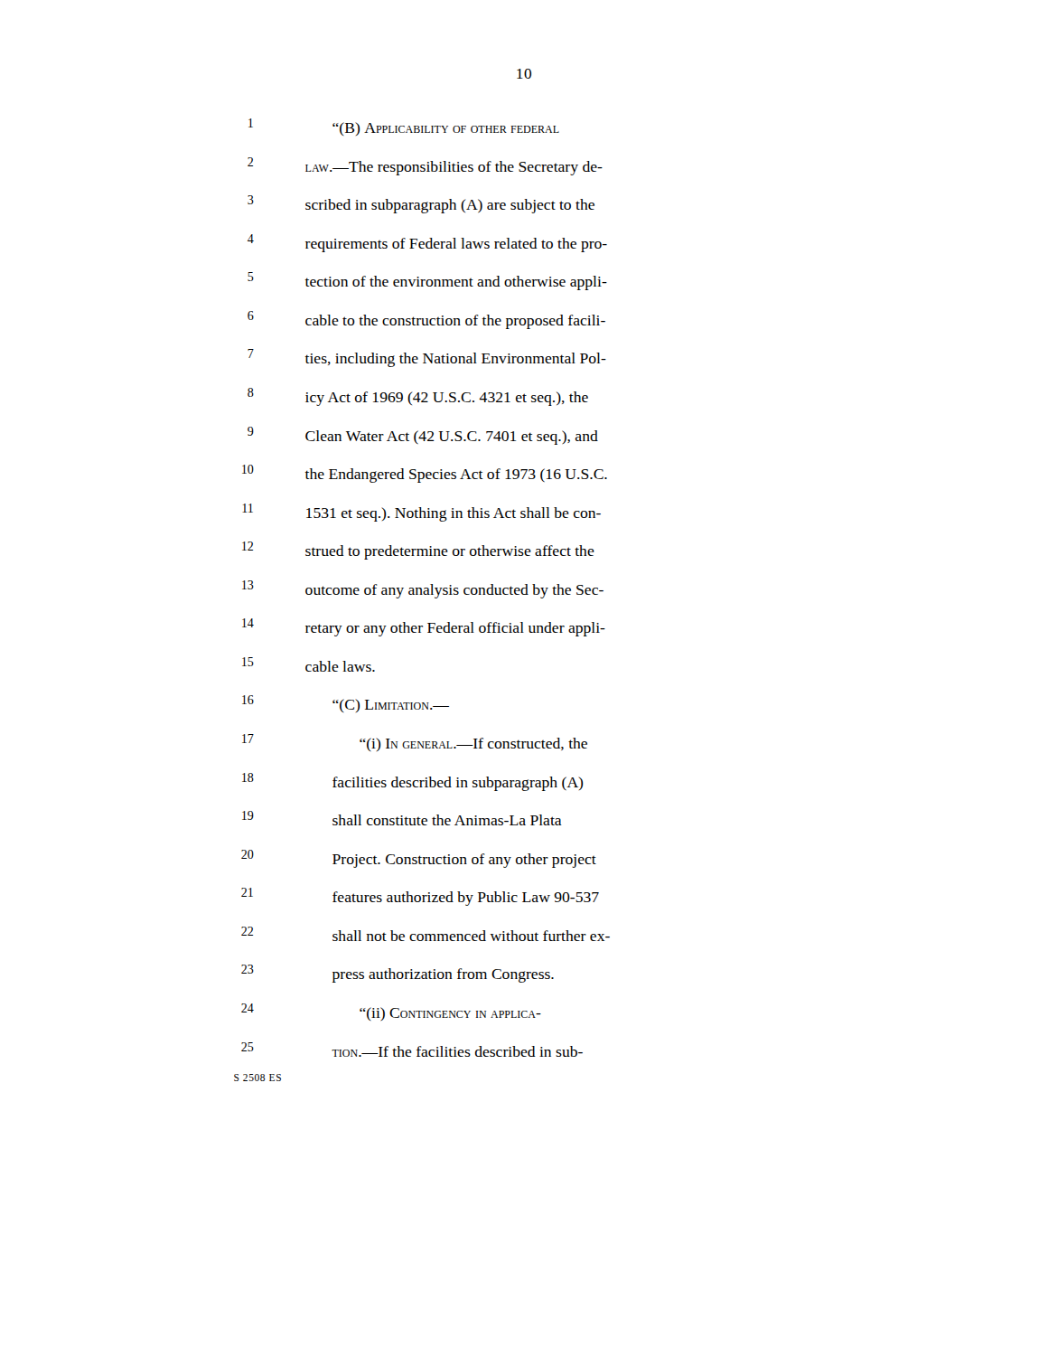10
“(B) Applicability of other federal
law.—The responsibilities of the Secretary de-
scribed in subparagraph (A) are subject to the
requirements of Federal laws related to the pro-
tection of the environment and otherwise appli-
cable to the construction of the proposed facili-
ties, including the National Environmental Pol-
icy Act of 1969 (42 U.S.C. 4321 et seq.), the
Clean Water Act (42 U.S.C. 7401 et seq.), and
the Endangered Species Act of 1973 (16 U.S.C.
1531 et seq.). Nothing in this Act shall be con-
strued to predetermine or otherwise affect the
outcome of any analysis conducted by the Sec-
retary or any other Federal official under appli-
cable laws.
“(C) Limitation.—
“(i) In general.—If constructed, the
facilities described in subparagraph (A)
shall constitute the Animas-La Plata
Project. Construction of any other project
features authorized by Public Law 90-537
shall not be commenced without further ex-
press authorization from Congress.
“(ii) Contingency in applica-
tion.—If the facilities described in sub-
S 2508 ES